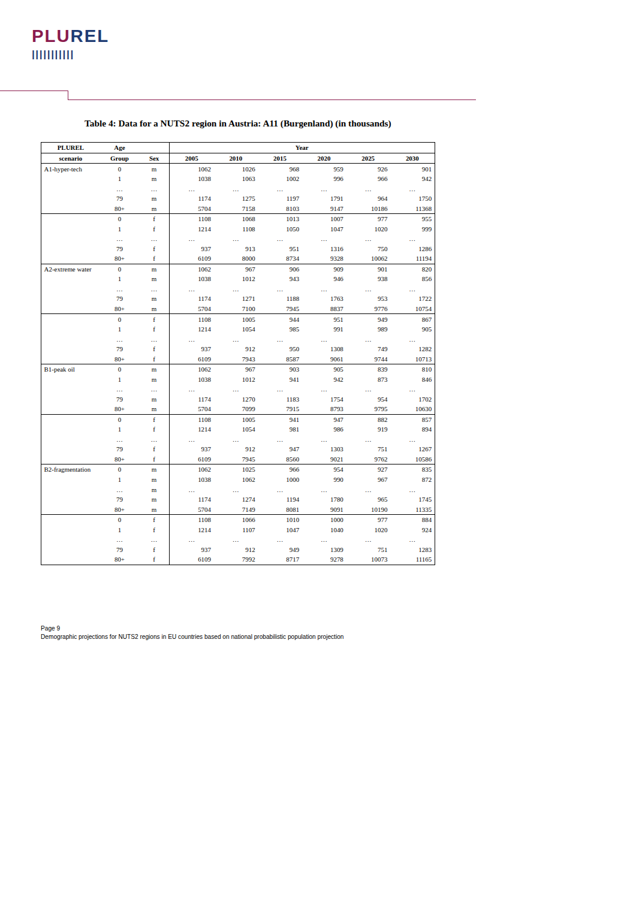PLUREL
|||||||||||
Table 4: Data for a NUTS2 region in Austria: A11 (Burgenland) (in thousands)
| PLUREL | Age | | Year |
| --- | --- | --- | --- |
| scenario | Group | Sex | 2005 | 2010 | 2015 | 2020 | 2025 | 2030 |
| A1-hyper-tech | 0 | m | 1062 | 1026 | 968 | 959 | 926 | 901 |
| | 1 | m | 1038 | 1063 | 1002 | 996 | 966 | 942 |
| | … | … | … | … | … | … | … | … |
| | 79 | m | 1174 | 1275 | 1197 | 1791 | 964 | 1750 |
| | 80+ | m | 5704 | 7158 | 8103 | 9147 | 10186 | 11368 |
| | 0 | f | 1108 | 1068 | 1013 | 1007 | 977 | 955 |
| | 1 | f | 1214 | 1108 | 1050 | 1047 | 1020 | 999 |
| | … | … | … | … | … | … | … | … |
| | 79 | f | 937 | 913 | 951 | 1316 | 750 | 1286 |
| | 80+ | f | 6109 | 8000 | 8734 | 9328 | 10062 | 11194 |
| A2-extreme water | 0 | m | 1062 | 967 | 906 | 909 | 901 | 820 |
| | 1 | m | 1038 | 1012 | 943 | 946 | 938 | 856 |
| | … | … | … | … | … | … | … | … |
| | 79 | m | 1174 | 1271 | 1188 | 1763 | 953 | 1722 |
| | 80+ | m | 5704 | 7100 | 7945 | 8837 | 9776 | 10754 |
| | 0 | f | 1108 | 1005 | 944 | 951 | 949 | 867 |
| | 1 | f | 1214 | 1054 | 985 | 991 | 989 | 905 |
| | … | … | … | … | … | … | … | … |
| | 79 | f | 937 | 912 | 950 | 1308 | 749 | 1282 |
| | 80+ | f | 6109 | 7943 | 8587 | 9061 | 9744 | 10713 |
| B1-peak oil | 0 | m | 1062 | 967 | 903 | 905 | 839 | 810 |
| | 1 | m | 1038 | 1012 | 941 | 942 | 873 | 846 |
| | … | … | … | … | … | … | … | … |
| | 79 | m | 1174 | 1270 | 1183 | 1754 | 954 | 1702 |
| | 80+ | m | 5704 | 7099 | 7915 | 8793 | 9795 | 10630 |
| | 0 | f | 1108 | 1005 | 941 | 947 | 882 | 857 |
| | 1 | f | 1214 | 1054 | 981 | 986 | 919 | 894 |
| | … | … | … | … | … | … | … | … |
| | 79 | f | 937 | 912 | 947 | 1303 | 751 | 1267 |
| | 80+ | f | 6109 | 7945 | 8560 | 9021 | 9762 | 10586 |
| B2-fragmentation | 0 | m | 1062 | 1025 | 966 | 954 | 927 | 835 |
| | 1 | m | 1038 | 1062 | 1000 | 990 | 967 | 872 |
| | … | m | … | … | … | … | … | … |
| | 79 | m | 1174 | 1274 | 1194 | 1780 | 965 | 1745 |
| | 80+ | m | 5704 | 7149 | 8081 | 9091 | 10190 | 11335 |
| | 0 | f | 1108 | 1066 | 1010 | 1000 | 977 | 884 |
| | 1 | f | 1214 | 1107 | 1047 | 1040 | 1020 | 924 |
| | … | … | … | … | … | … | … | … |
| | 79 | f | 937 | 912 | 949 | 1309 | 751 | 1283 |
| | 80+ | f | 6109 | 7992 | 8717 | 9278 | 10073 | 11165 |
Page 9
Demographic projections for NUTS2 regions in EU countries based on national probabilistic population projection